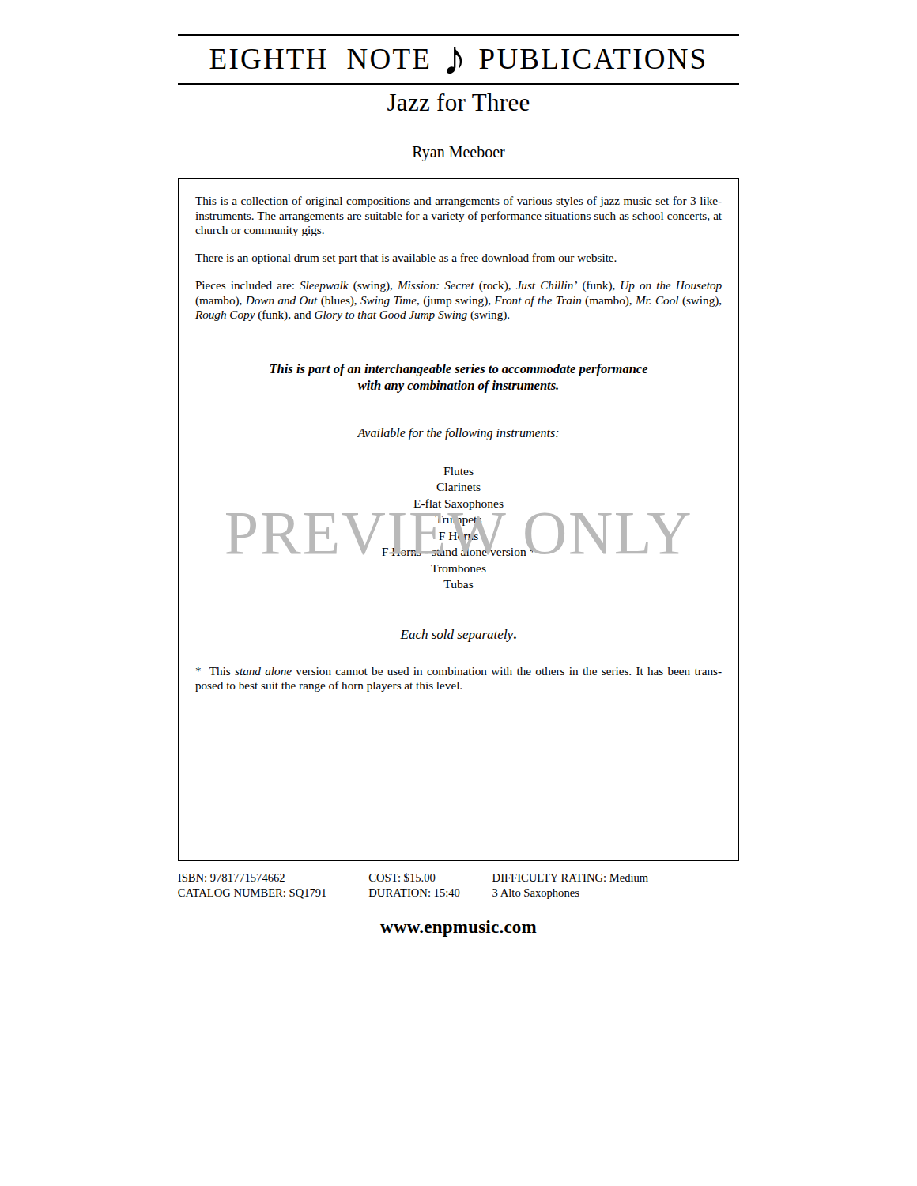Eighth Note♪Publications
Jazz for Three
Ryan Meeboer
This is a collection of original compositions and arrangements of various styles of jazz music set for 3 like-instruments. The arrangements are suitable for a variety of performance situations such as school concerts, at church or community gigs.
There is an optional drum set part that is available as a free download from our website.
Pieces included are: Sleepwalk (swing), Mission: Secret (rock), Just Chillin’ (funk), Up on the Housetop (mambo), Down and Out (blues), Swing Time, (jump swing), Front of the Train (mambo), Mr. Cool (swing), Rough Copy (funk), and Glory to that Good Jump Swing (swing).
This is part of an interchangeable series to accommodate performance
with any combination of instruments.
Available for the following instruments:
Flutes
Clarinets
E-flat Saxophones
Trumpets
F Horns
F Horns - stand alone version *
Trombones
Tubas
Each sold separately.
* This stand alone version cannot be used in combination with the others in the series. It has been transposed to best suit the range of horn players at this level.
| ISBN: 9781771574662 | COST: $15.00 | DIFFICULTY RATING: Medium |
| CATALOG NUMBER: SQ1791 | DURATION: 15:40 | 3 Alto Saxophones |
www.enpmusic.com
PREVIEW ONLY